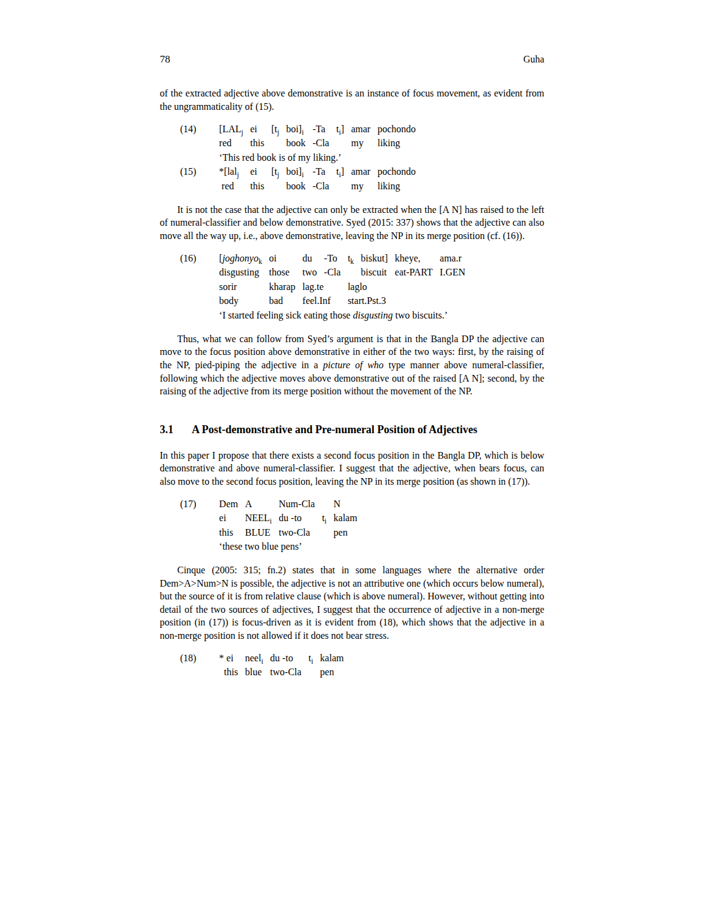78 Guha
of the extracted adjective above demonstrative is an instance of focus movement, as evident from the ungrammaticality of (15).
| (14) | [LAL j | ei | [t j | boi] i | -Ta | t i ] | amar | pochondo |
| | red | this | | book | -Cla | | my | liking |
| | ‘This red book is of my liking.’ |
| (15) | *[lal j | ei | [t j | boi] i | -Ta | t i ] | amar | pochondo |
| | red | this | | book | -Cla | | my | liking |
It is not the case that the adjective can only be extracted when the [A N] has raised to the left of numeral-classifier and below demonstrative. Syed (2015: 337) shows that the adjective can also move all the way up, i.e., above demonstrative, leaving the NP in its merge position (cf. (16)).
| (16) | [ joghonyo k | oi | du | -To | t k | biskut] | kheye, | ama.r |
| | disgusting | those | two | -Cla | | biscuit | eat-PART | I.GEN |
| | sorir | kharap | lag.te | laglo | | |
| | body | bad | feel.Inf | start.Pst.3 | | |
| | ‘I started feeling sick eating those disgusting two biscuits.’ |
Thus, what we can follow from Syed’s argument is that in the Bangla DP the adjective can move to the focus position above demonstrative in either of the two ways: first, by the raising of the NP, pied-piping the adjective in a picture of who type manner above numeral-classifier, following which the adjective moves above demonstrative out of the raised [A N]; second, by the raising of the adjective from its merge position without the movement of the NP.
3.1 A Post-demonstrative and Pre-numeral Position of Adjectives
In this paper I propose that there exists a second focus position in the Bangla DP, which is below demonstrative and above numeral-classifier. I suggest that the adjective, when bears focus, can also move to the second focus position, leaving the NP in its merge position (as shown in (17)).
| (17) | Dem | A | Num-Cla | | N |
| | ei | NEEL i | du -to | t i | kalam |
| | this | BLUE | two-Cla | | pen |
| | ‘these two blue pens’ |
Cinque (2005: 315; fn.2) states that in some languages where the alternative order Dem>A>Num>N is possible, the adjective is not an attributive one (which occurs below numeral), but the source of it is from relative clause (which is above numeral). However, without getting into detail of the two sources of adjectives, I suggest that the occurrence of adjective in a non-merge position (in (17)) is focus-driven as it is evident from (18), which shows that the adjective in a non-merge position is not allowed if it does not bear stress.
| (18) | * ei | neel i | du -to | t i | kalam |
| | this | blue | two-Cla | | pen |